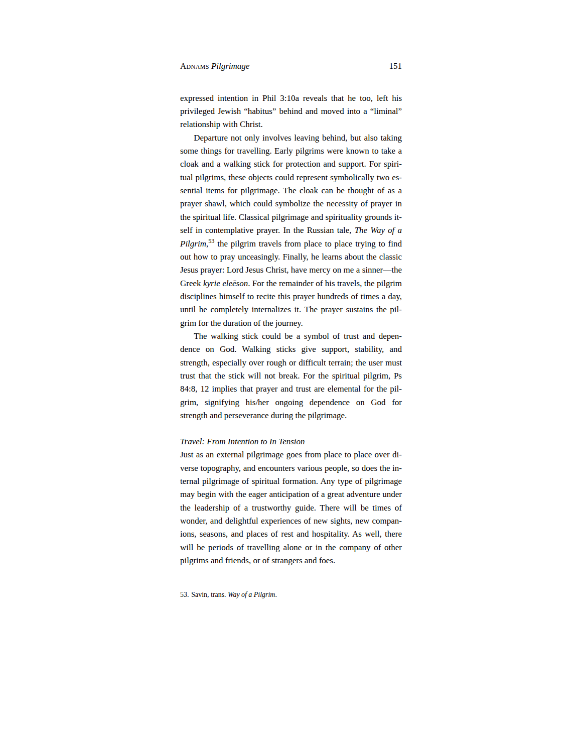Adnams Pilgrimage 151
expressed intention in Phil 3:10a reveals that he too, left his privileged Jewish “habitus” behind and moved into a “liminal” relationship with Christ.
Departure not only involves leaving behind, but also taking some things for travelling. Early pilgrims were known to take a cloak and a walking stick for protection and support. For spiritual pilgrims, these objects could represent symbolically two essential items for pilgrimage. The cloak can be thought of as a prayer shawl, which could symbolize the necessity of prayer in the spiritual life. Classical pilgrimage and spirituality grounds itself in contemplative prayer. In the Russian tale, The Way of a Pilgrim,53 the pilgrim travels from place to place trying to find out how to pray unceasingly. Finally, he learns about the classic Jesus prayer: Lord Jesus Christ, have mercy on me a sinner—the Greek kyrie eleēson. For the remainder of his travels, the pilgrim disciplines himself to recite this prayer hundreds of times a day, until he completely internalizes it. The prayer sustains the pilgrim for the duration of the journey.
The walking stick could be a symbol of trust and dependence on God. Walking sticks give support, stability, and strength, especially over rough or difficult terrain; the user must trust that the stick will not break. For the spiritual pilgrim, Ps 84:8, 12 implies that prayer and trust are elemental for the pilgrim, signifying his/her ongoing dependence on God for strength and perseverance during the pilgrimage.
Travel: From Intention to In Tension
Just as an external pilgrimage goes from place to place over diverse topography, and encounters various people, so does the internal pilgrimage of spiritual formation. Any type of pilgrimage may begin with the eager anticipation of a great adventure under the leadership of a trustworthy guide. There will be times of wonder, and delightful experiences of new sights, new companions, seasons, and places of rest and hospitality. As well, there will be periods of travelling alone or in the company of other pilgrims and friends, or of strangers and foes.
53. Savin, trans. Way of a Pilgrim.